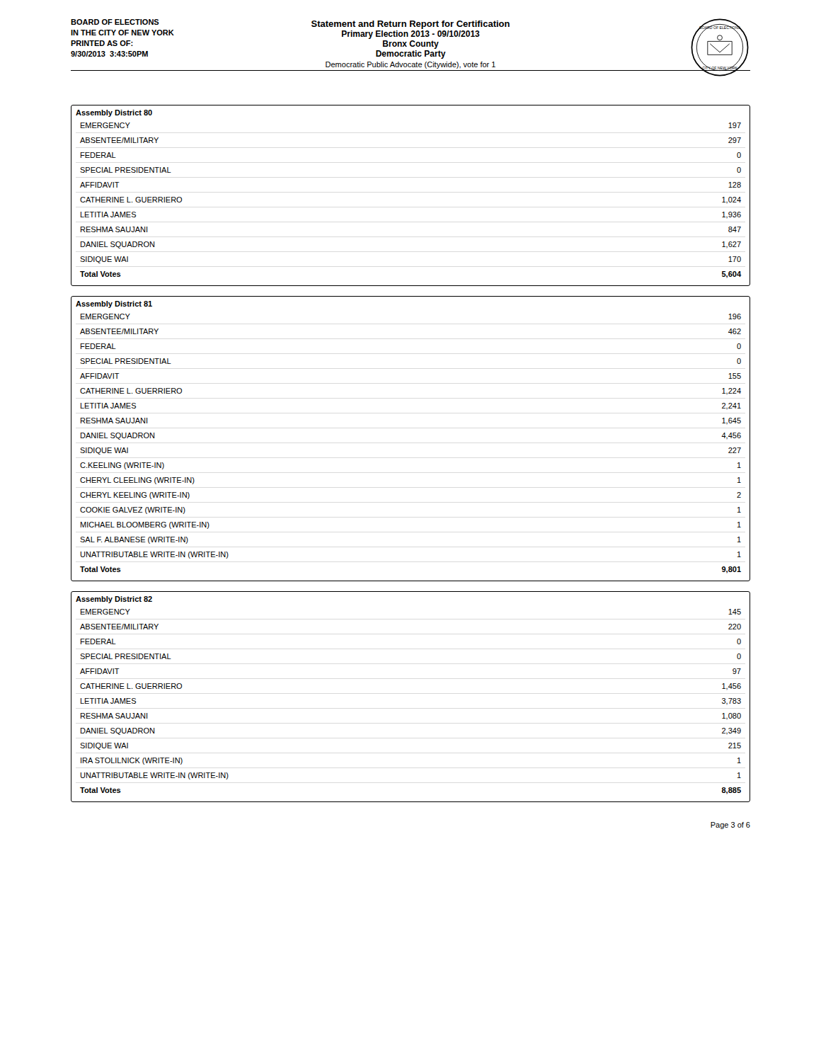BOARD OF ELECTIONS
IN THE CITY OF NEW YORK
PRINTED AS OF:
9/30/2013 3:43:50PM
Statement and Return Report for Certification
Primary Election 2013 - 09/10/2013
Bronx County
Democratic Party Democratic Public Advocate (Citywide), vote for 1
BOARD OF ELECTIONS CITY OF NEW YORK
Assembly District 80
| EMERGENCY | 197 |
| ABSENTEE/MILITARY | 297 |
| FEDERAL | 0 |
| SPECIAL PRESIDENTIAL | 0 |
| AFFIDAVIT | 128 |
| CATHERINE L. GUERRIERO | 1,024 |
| LETITIA JAMES | 1,936 |
| RESHMA SAUJANI | 847 |
| DANIEL SQUADRON | 1,627 |
| SIDIQUE WAI | 170 |
| Total Votes | 5,604 |
Assembly District 81
| EMERGENCY | 196 |
| ABSENTEE/MILITARY | 462 |
| FEDERAL | 0 |
| SPECIAL PRESIDENTIAL | 0 |
| AFFIDAVIT | 155 |
| CATHERINE L. GUERRIERO | 1,224 |
| LETITIA JAMES | 2,241 |
| RESHMA SAUJANI | 1,645 |
| DANIEL SQUADRON | 4,456 |
| SIDIQUE WAI | 227 |
| C.KEELING (WRITE-IN) | 1 |
| CHERYL CLEELING (WRITE-IN) | 1 |
| CHERYL KEELING (WRITE-IN) | 2 |
| COOKIE GALVEZ (WRITE-IN) | 1 |
| MICHAEL BLOOMBERG (WRITE-IN) | 1 |
| SAL F. ALBANESE (WRITE-IN) | 1 |
| UNATTRIBUTABLE WRITE-IN (WRITE-IN) | 1 |
| Total Votes | 9,801 |
Assembly District 82
| EMERGENCY | 145 |
| ABSENTEE/MILITARY | 220 |
| FEDERAL | 0 |
| SPECIAL PRESIDENTIAL | 0 |
| AFFIDAVIT | 97 |
| CATHERINE L. GUERRIERO | 1,456 |
| LETITIA JAMES | 3,783 |
| RESHMA SAUJANI | 1,080 |
| DANIEL SQUADRON | 2,349 |
| SIDIQUE WAI | 215 |
| IRA STOLILNICK (WRITE-IN) | 1 |
| UNATTRIBUTABLE WRITE-IN (WRITE-IN) | 1 |
| Total Votes | 8,885 |
Page 3 of 6